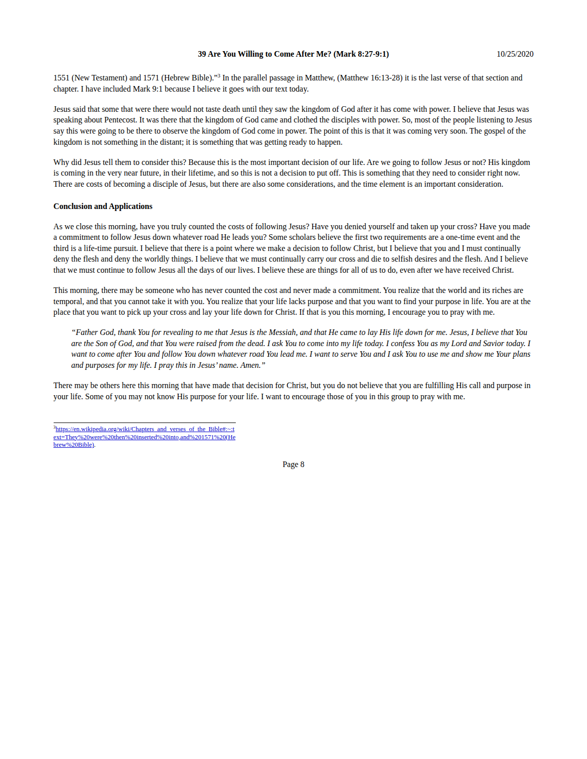39 Are You Willing to Come After Me? (Mark 8:27-9:1) 10/25/2020
1551 (New Testament) and 1571 (Hebrew Bible).”3 In the parallel passage in Matthew, (Matthew 16:13-28) it is the last verse of that section and chapter. I have included Mark 9:1 because I believe it goes with our text today.
Jesus said that some that were there would not taste death until they saw the kingdom of God after it has come with power. I believe that Jesus was speaking about Pentecost. It was there that the kingdom of God came and clothed the disciples with power. So, most of the people listening to Jesus say this were going to be there to observe the kingdom of God come in power. The point of this is that it was coming very soon. The gospel of the kingdom is not something in the distant; it is something that was getting ready to happen.
Why did Jesus tell them to consider this? Because this is the most important decision of our life. Are we going to follow Jesus or not? His kingdom is coming in the very near future, in their lifetime, and so this is not a decision to put off. This is something that they need to consider right now. There are costs of becoming a disciple of Jesus, but there are also some considerations, and the time element is an important consideration.
Conclusion and Applications
As we close this morning, have you truly counted the costs of following Jesus? Have you denied yourself and taken up your cross? Have you made a commitment to follow Jesus down whatever road He leads you? Some scholars believe the first two requirements are a one-time event and the third is a life-time pursuit. I believe that there is a point where we make a decision to follow Christ, but I believe that you and I must continually deny the flesh and deny the worldly things. I believe that we must continually carry our cross and die to selfish desires and the flesh. And I believe that we must continue to follow Jesus all the days of our lives. I believe these are things for all of us to do, even after we have received Christ.
This morning, there may be someone who has never counted the cost and never made a commitment. You realize that the world and its riches are temporal, and that you cannot take it with you. You realize that your life lacks purpose and that you want to find your purpose in life. You are at the place that you want to pick up your cross and lay your life down for Christ. If that is you this morning, I encourage you to pray with me.
“Father God, thank You for revealing to me that Jesus is the Messiah, and that He came to lay His life down for me. Jesus, I believe that You are the Son of God, and that You were raised from the dead. I ask You to come into my life today. I confess You as my Lord and Savior today. I want to come after You and follow You down whatever road You lead me. I want to serve You and I ask You to use me and show me Your plans and purposes for my life. I pray this in Jesus’ name. Amen.”
There may be others here this morning that have made that decision for Christ, but you do not believe that you are fulfilling His call and purpose in your life. Some of you may not know His purpose for your life. I want to encourage those of you in this group to pray with me.
3https://en.wikipedia.org/wiki/Chapters_and_verses_of_the_Bible#:~:text=They%20were%20then%20inserted%20into,and%201571%20(Hebrew%20Bible).
Page 8